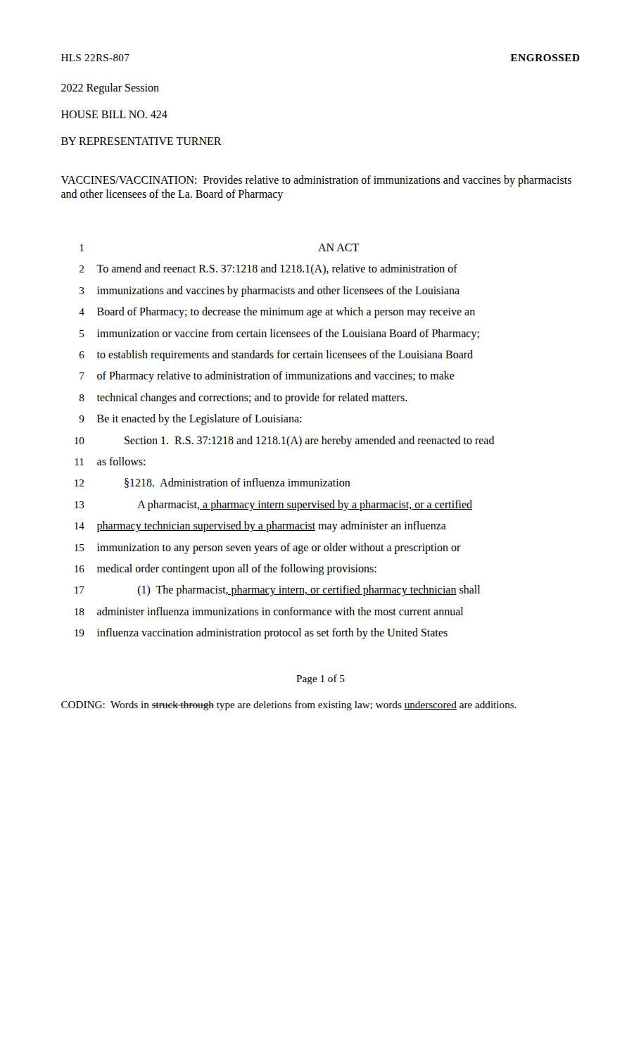HLS 22RS-807 ENGROSSED
2022 Regular Session
HOUSE BILL NO. 424
BY REPRESENTATIVE TURNER
VACCINES/VACCINATION: Provides relative to administration of immunizations and vaccines by pharmacists and other licensees of the La. Board of Pharmacy
AN ACT
To amend and reenact R.S. 37:1218 and 1218.1(A), relative to administration of
immunizations and vaccines by pharmacists and other licensees of the Louisiana
Board of Pharmacy; to decrease the minimum age at which a person may receive an
immunization or vaccine from certain licensees of the Louisiana Board of Pharmacy;
to establish requirements and standards for certain licensees of the Louisiana Board
of Pharmacy relative to administration of immunizations and vaccines; to make
technical changes and corrections; and to provide for related matters.
Be it enacted by the Legislature of Louisiana:
Section 1. R.S. 37:1218 and 1218.1(A) are hereby amended and reenacted to read
as follows:
§1218. Administration of influenza immunization
A pharmacist, a pharmacy intern supervised by a pharmacist, or a certified
pharmacy technician supervised by a pharmacist may administer an influenza
immunization to any person seven years of age or older without a prescription or
medical order contingent upon all of the following provisions:
(1) The pharmacist, pharmacy intern, or certified pharmacy technician shall
administer influenza immunizations in conformance with the most current annual
influenza vaccination administration protocol as set forth by the United States
Page 1 of 5
CODING: Words in struck through type are deletions from existing law; words underscored are additions.